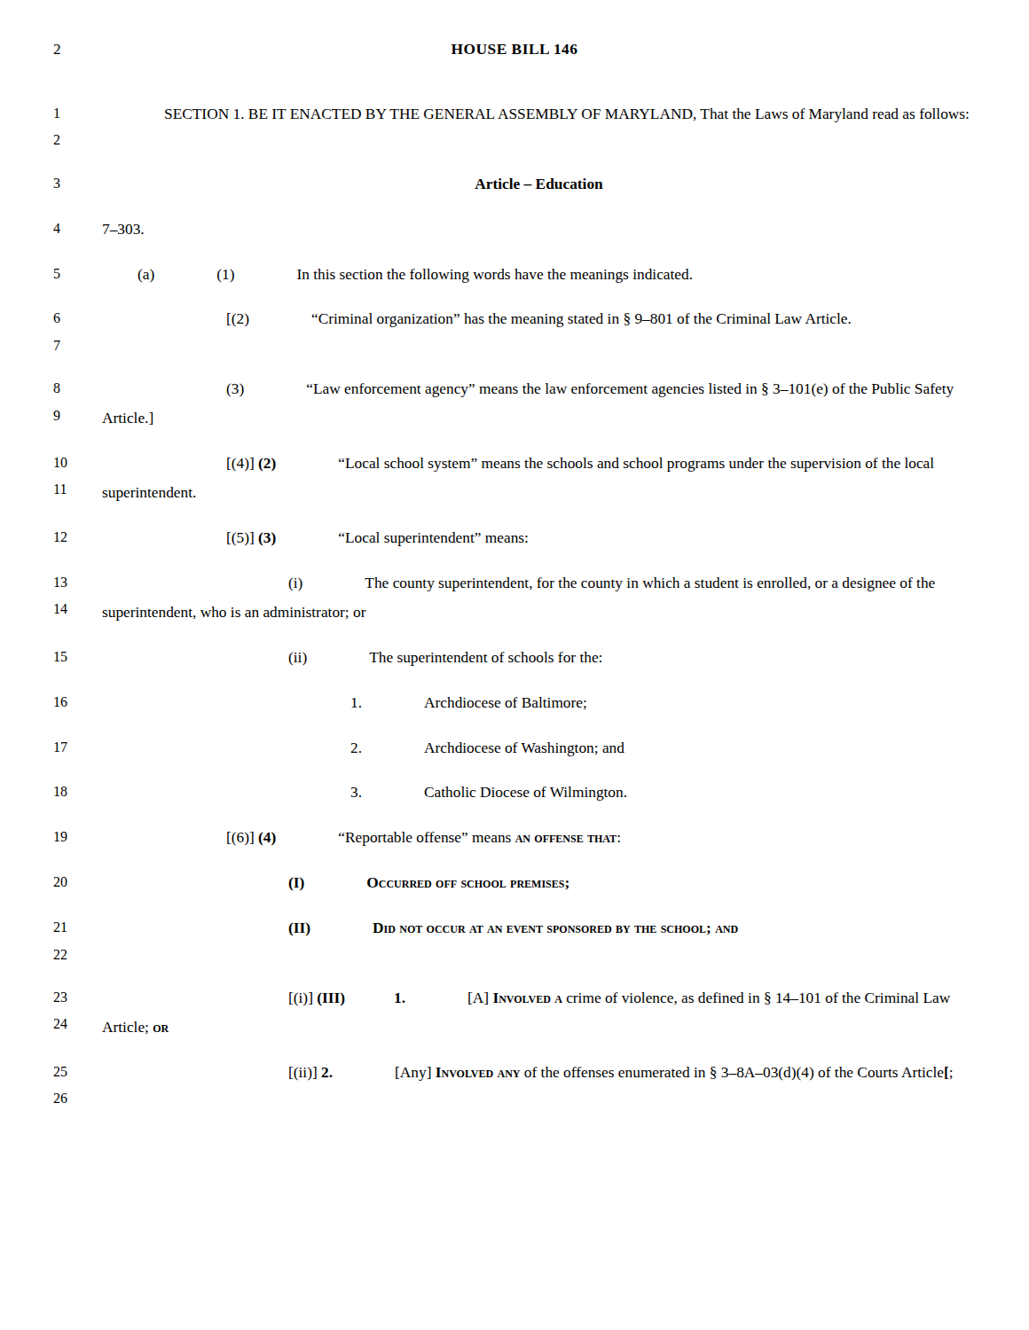2
HOUSE BILL 146
1
2
SECTION 1. BE IT ENACTED BY THE GENERAL ASSEMBLY OF MARYLAND, That the Laws of Maryland read as follows:
3
Article – Education
4
7–303.
5
(a) (1) In this section the following words have the meanings indicated.
6
7
[(2) “Criminal organization” has the meaning stated in § 9–801 of the Criminal Law Article.
8
9
(3) “Law enforcement agency” means the law enforcement agencies listed in § 3–101(e) of the Public Safety Article.]
10
11
[(4)] (2) “Local school system” means the schools and school programs under the supervision of the local superintendent.
12
[(5)] (3) “Local superintendent” means:
13
14
(i) The county superintendent, for the county in which a student is enrolled, or a designee of the superintendent, who is an administrator; or
15
(ii) The superintendent of schools for the:
16
1. Archdiocese of Baltimore;
17
2. Archdiocese of Washington; and
18
3. Catholic Diocese of Wilmington.
19
[(6)] (4) “Reportable offense” means an offense that:
20
(I) Occurred off school premises;
21
22
(II) Did not occur at an event sponsored by the school; and
23
24
[(i)] (III) 1. [A] Involved a crime of violence, as defined in § 14–101 of the Criminal Law Article; or
25
26
[(ii)] 2. [Any] Involved any of the offenses enumerated in § 3–8A–03(d)(4) of the Courts Article[;